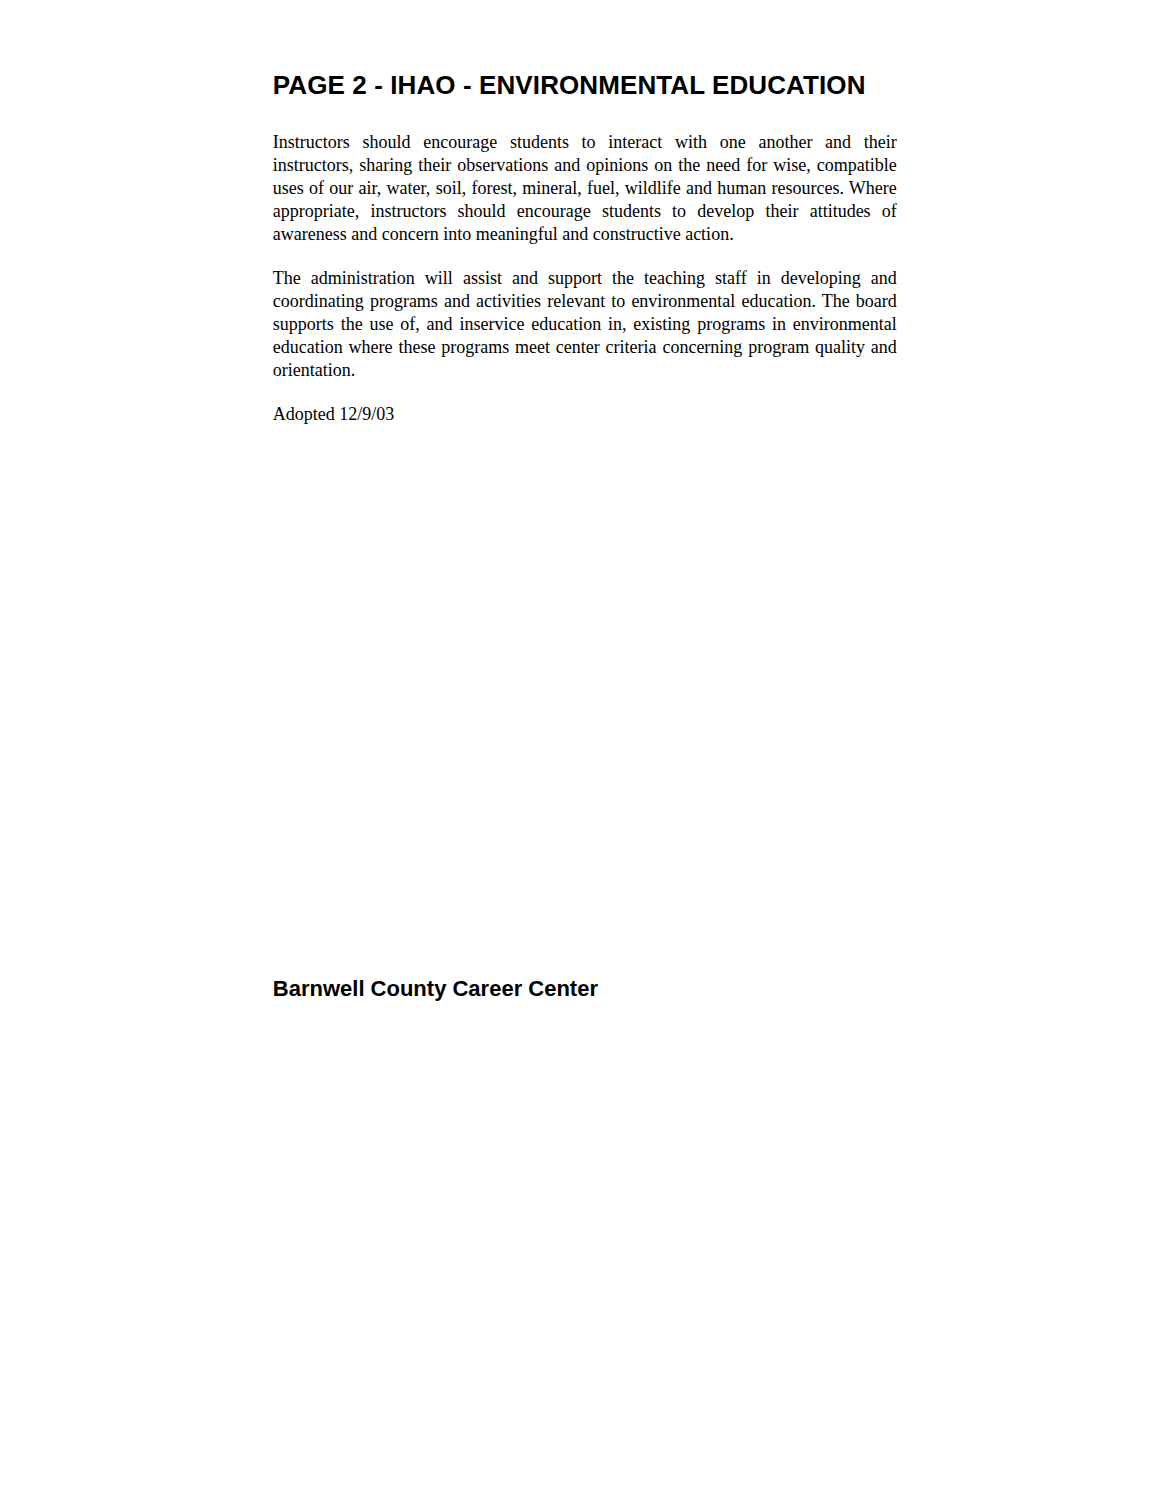PAGE 2 - IHAO - ENVIRONMENTAL EDUCATION
Instructors should encourage students to interact with one another and their instructors, sharing their observations and opinions on the need for wise, compatible uses of our air, water, soil, forest, mineral, fuel, wildlife and human resources. Where appropriate, instructors should encourage students to develop their attitudes of awareness and concern into meaningful and constructive action.
The administration will assist and support the teaching staff in developing and coordinating programs and activities relevant to environmental education. The board supports the use of, and inservice education in, existing programs in environmental education where these programs meet center criteria concerning program quality and orientation.
Adopted 12/9/03
Barnwell County Career Center